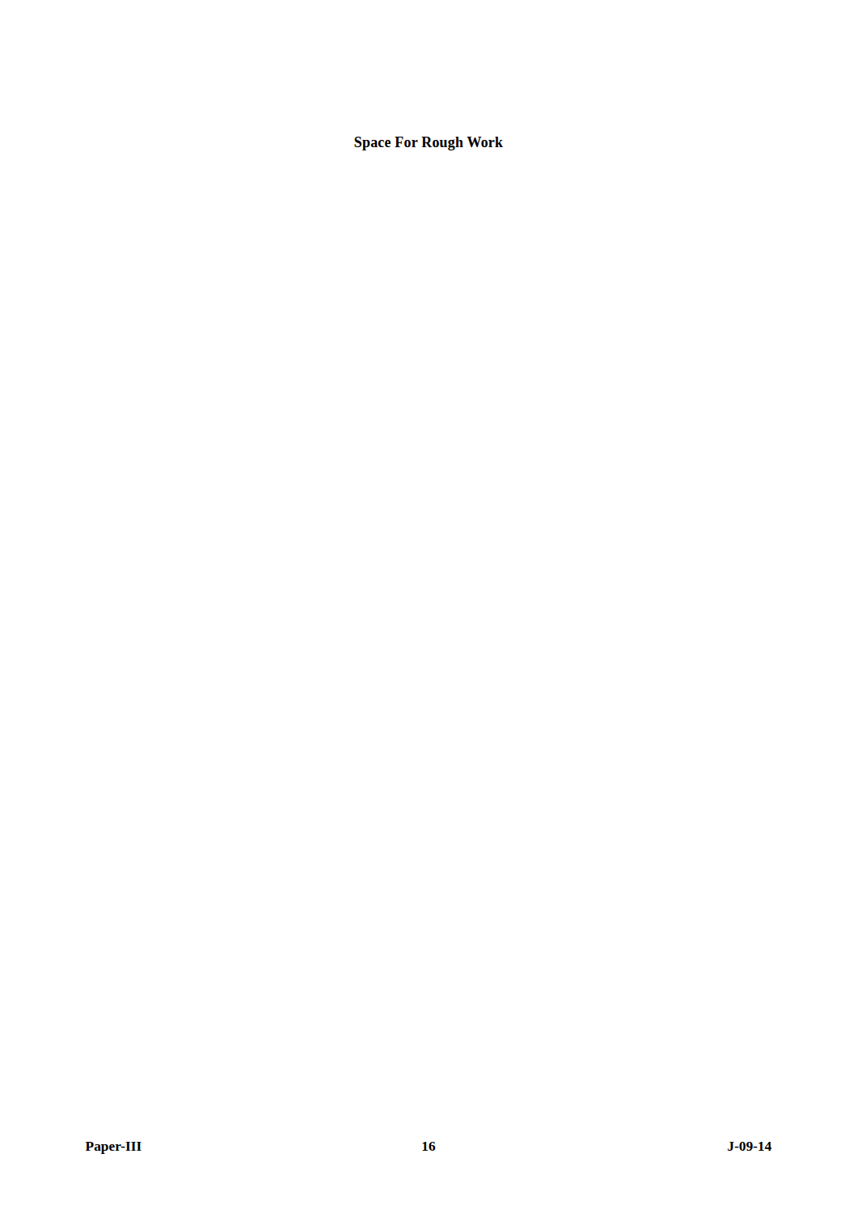Space For Rough Work
Paper-III
16
J-09-14